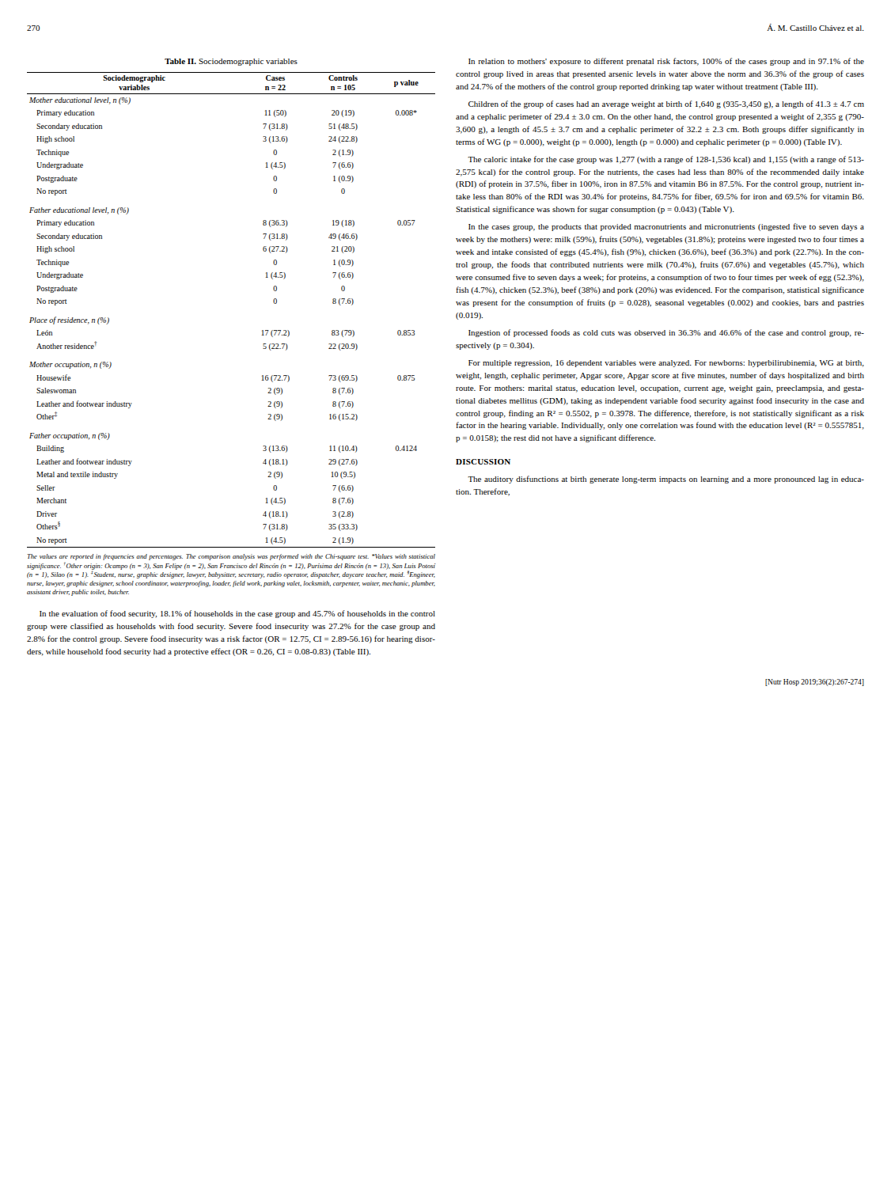270 Á. M. Castillo Chávez et al.
Table II. Sociodemographic variables
| Sociodemographic variables | Cases n = 22 | Controls n = 105 | p value |
| --- | --- | --- | --- |
| Mother educational level, n (%) | | | |
| Primary education | 11 (50) | 20 (19) | 0.008* |
| Secondary education | 7 (31.8) | 51 (48.5) | |
| High school | 3 (13.6) | 24 (22.8) | |
| Technique | 0 | 2 (1.9) | |
| Undergraduate | 1 (4.5) | 7 (6.6) | |
| Postgraduate | 0 | 1 (0.9) | |
| No report | 0 | 0 | |
| Father educational level, n (%) | | | |
| Primary education | 8 (36.3) | 19 (18) | 0.057 |
| Secondary education | 7 (31.8) | 49 (46.6) | |
| High school | 6 (27.2) | 21 (20) | |
| Technique | 0 | 1 (0.9) | |
| Undergraduate | 1 (4.5) | 7 (6.6) | |
| Postgraduate | 0 | 0 | |
| No report | 0 | 8 (7.6) | |
| Place of residence, n (%) | | | |
| León | 17 (77.2) | 83 (79) | 0.853 |
| Another residence † | 5 (22.7) | 22 (20.9) | |
| Mother occupation, n (%) | | | |
| Housewife | 16 (72.7) | 73 (69.5) | 0.875 |
| Saleswoman | 2 (9) | 8 (7.6) | |
| Leather and footwear industry | 2 (9) | 8 (7.6) | |
| Other ‡ | 2 (9) | 16 (15.2) | |
| Father occupation, n (%) | | | |
| Building | 3 (13.6) | 11 (10.4) | 0.4124 |
| Leather and footwear industry | 4 (18.1) | 29 (27.6) | |
| Metal and textile industry | 2 (9) | 10 (9.5) | |
| Seller | 0 | 7 (6.6) | |
| Merchant | 1 (4.5) | 8 (7.6) | |
| Driver | 4 (18.1) | 3 (2.8) | |
| Others § | 7 (31.8) | 35 (33.3) | |
| No report | 1 (4.5) | 2 (1.9) | |
The values are reported in frequencies and percentages. The comparison analysis was performed with the Chi-square test. *Values with statistical significance. †Other origin: Ocampo (n = 3), San Felipe (n = 2), San Francisco del Rincón (n = 12), Purísima del Rincón (n = 13), San Luis Potosí (n = 1), Silao (n = 1). ‡Student, nurse, graphic designer, lawyer, babysitter, secretary, radio operator, dispatcher, daycare teacher, maid. §Engineer, nurse, lawyer, graphic designer, school coordinator, waterproofing, loader, field work, parking valet, locksmith, carpenter, waiter, mechanic, plumber, assistant driver, public toilet, butcher.
In the evaluation of food security, 18.1% of households in the case group and 45.7% of households in the control group were classified as households with food security. Severe food insecurity was 27.2% for the case group and 2.8% for the control group. Severe food insecurity was a risk factor (OR = 12.75, CI = 2.89-56.16) for hearing disorders, while household food security had a protective effect (OR = 0.26, CI = 0.08-0.83) (Table III).
In relation to mothers' exposure to different prenatal risk factors, 100% of the cases group and in 97.1% of the control group lived in areas that presented arsenic levels in water above the norm and 36.3% of the group of cases and 24.7% of the mothers of the control group reported drinking tap water without treatment (Table III).
Children of the group of cases had an average weight at birth of 1,640 g (935-3,450 g), a length of 41.3 ± 4.7 cm and a cephalic perimeter of 29.4 ± 3.0 cm. On the other hand, the control group presented a weight of 2,355 g (790-3,600 g), a length of 45.5 ± 3.7 cm and a cephalic perimeter of 32.2 ± 2.3 cm. Both groups differ significantly in terms of WG (p = 0.000), weight (p = 0.000), length (p = 0.000) and cephalic perimeter (p = 0.000) (Table IV).
The caloric intake for the case group was 1,277 (with a range of 128-1,536 kcal) and 1,155 (with a range of 513-2,575 kcal) for the control group. For the nutrients, the cases had less than 80% of the recommended daily intake (RDI) of protein in 37.5%, fiber in 100%, iron in 87.5% and vitamin B6 in 87.5%. For the control group, nutrient intake less than 80% of the RDI was 30.4% for proteins, 84.75% for fiber, 69.5% for iron and 69.5% for vitamin B6. Statistical significance was shown for sugar consumption (p = 0.043) (Table V).
In the cases group, the products that provided macronutrients and micronutrients (ingested five to seven days a week by the mothers) were: milk (59%), fruits (50%), vegetables (31.8%); proteins were ingested two to four times a week and intake consisted of eggs (45.4%), fish (9%), chicken (36.6%), beef (36.3%) and pork (22.7%). In the control group, the foods that contributed nutrients were milk (70.4%), fruits (67.6%) and vegetables (45.7%), which were consumed five to seven days a week; for proteins, a consumption of two to four times per week of egg (52.3%), fish (4.7%), chicken (52.3%), beef (38%) and pork (20%) was evidenced. For the comparison, statistical significance was present for the consumption of fruits (p = 0.028), seasonal vegetables (0.002) and cookies, bars and pastries (0.019).
Ingestion of processed foods as cold cuts was observed in 36.3% and 46.6% of the case and control group, respectively (p = 0.304).
For multiple regression, 16 dependent variables were analyzed. For newborns: hyperbilirubinemia, WG at birth, weight, length, cephalic perimeter, Apgar score, Apgar score at five minutes, number of days hospitalized and birth route. For mothers: marital status, education level, occupation, current age, weight gain, preeclampsia, and gestational diabetes mellitus (GDM), taking as independent variable food security against food insecurity in the case and control group, finding an R² = 0.5502, p = 0.3978. The difference, therefore, is not statistically significant as a risk factor in the hearing variable. Individually, only one correlation was found with the education level (R² = 0.5557851, p = 0.0158); the rest did not have a significant difference.
Discussion
The auditory disfunctions at birth generate long-term impacts on learning and a more pronounced lag in education. Therefore,
[Nutr Hosp 2019;36(2):267-274]